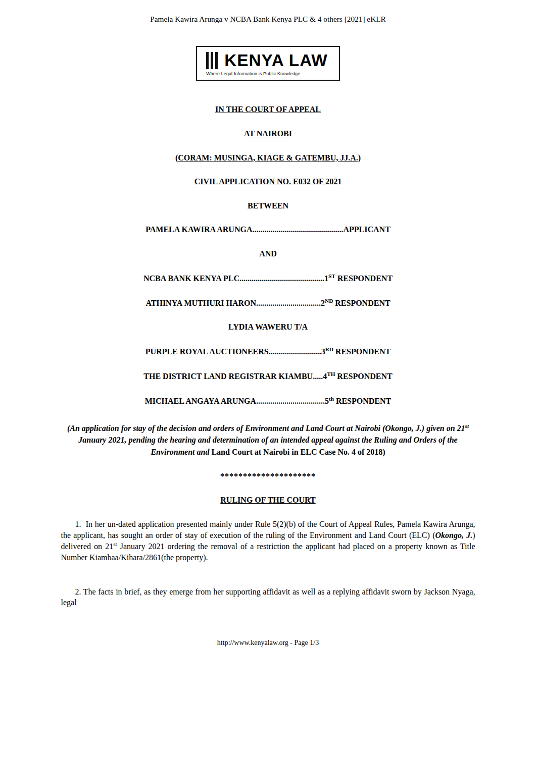Pamela Kawira Arunga v NCBA Bank Kenya PLC & 4 others [2021] eKLR
KENYA LAW
Where Legal Information is Public Knowledge
IN THE COURT OF APPEAL
AT NAIROBI
(CORAM: MUSINGA, KIAGE & GATEMBU, JJ.A.)
CIVIL APPLICATION NO. E032 OF 2021
BETWEEN
PAMELA KAWIRA ARUNGA.............................................APPLICANT
AND
NCBA BANK KENYA PLC..........................................1ST RESPONDENT
ATHINYA MUTHURI HARON................................2ND RESPONDENT
LYDIA WAWERU T/A
PURPLE ROYAL AUCTIONEERS..........................3RD RESPONDENT
THE DISTRICT LAND REGISTRAR KIAMBU.....4TH RESPONDENT
MICHAEL ANGAYA ARUNGA..................................5th RESPONDENT
(An application for stay of the decision and orders of Environment and Land Court at Nairobi (Okongo, J.) given on 21st January 2021, pending the hearing and determination of an intended appeal against the Ruling and Orders of the Environment and Land Court at Nairobi in ELC Case No. 4 of 2018)
*********************
RULING OF THE COURT
1. In her un-dated application presented mainly under Rule 5(2)(b) of the Court of Appeal Rules, Pamela Kawira Arunga, the applicant, has sought an order of stay of execution of the ruling of the Environment and Land Court (ELC) (Okongo, J.) delivered on 21st January 2021 ordering the removal of a restriction the applicant had placed on a property known as Title Number Kiambaa/Kihara/2861(the property).
2. The facts in brief, as they emerge from her supporting affidavit as well as a replying affidavit sworn by Jackson Nyaga, legal
http://www.kenyalaw.org - Page 1/3